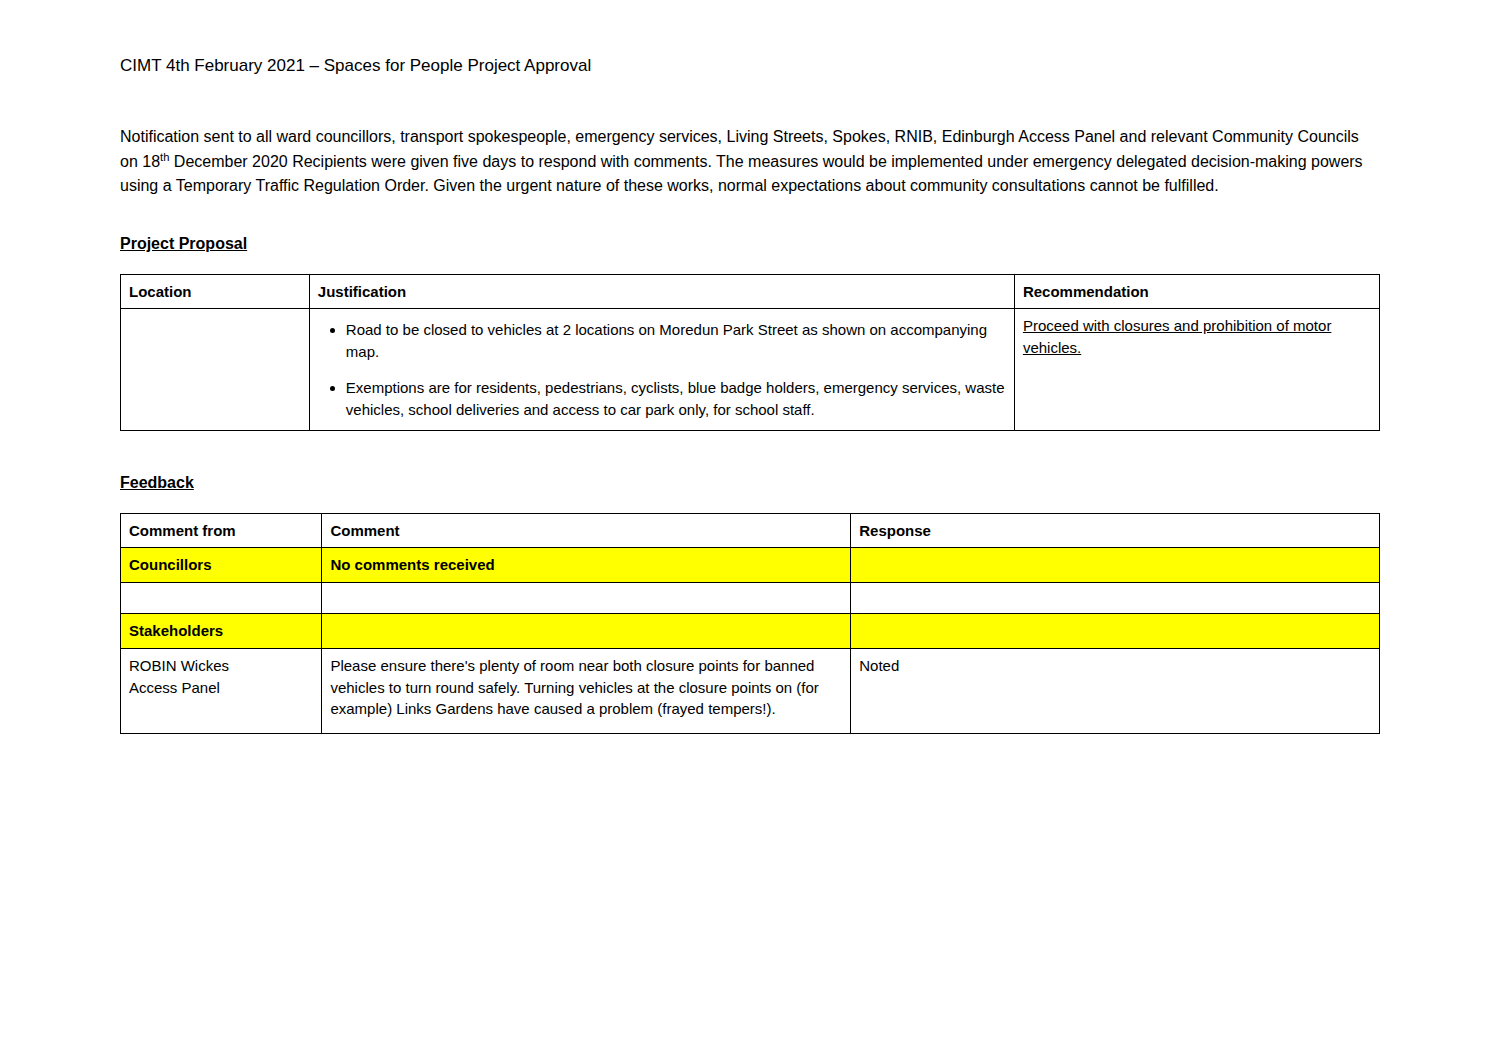CIMT 4th February 2021 – Spaces for People Project Approval
Notification sent to all ward councillors, transport spokespeople, emergency services, Living Streets, Spokes, RNIB, Edinburgh Access Panel and relevant Community Councils on 18th December 2020 Recipients were given five days to respond with comments. The measures would be implemented under emergency delegated decision-making powers using a Temporary Traffic Regulation Order. Given the urgent nature of these works, normal expectations about community consultations cannot be fulfilled.
Project Proposal
| Location | Justification | Recommendation |
| --- | --- | --- |
| | Road to be closed to vehicles at 2 locations on Moredun Park Street as shown on accompanying map. Exemptions are for residents, pedestrians, cyclists, blue badge holders, emergency services, waste vehicles, school deliveries and access to car park only, for school staff. | Proceed with closures and prohibition of motor vehicles. |
Feedback
| Comment from | Comment | Response |
| --- | --- | --- |
| Councillors | No comments received | |
| Stakeholders | | |
| ROBIN Wickes Access Panel | Please ensure there's plenty of room near both closure points for banned vehicles to turn round safely. Turning vehicles at the closure points on (for example) Links Gardens have caused a problem (frayed tempers!). | Noted |